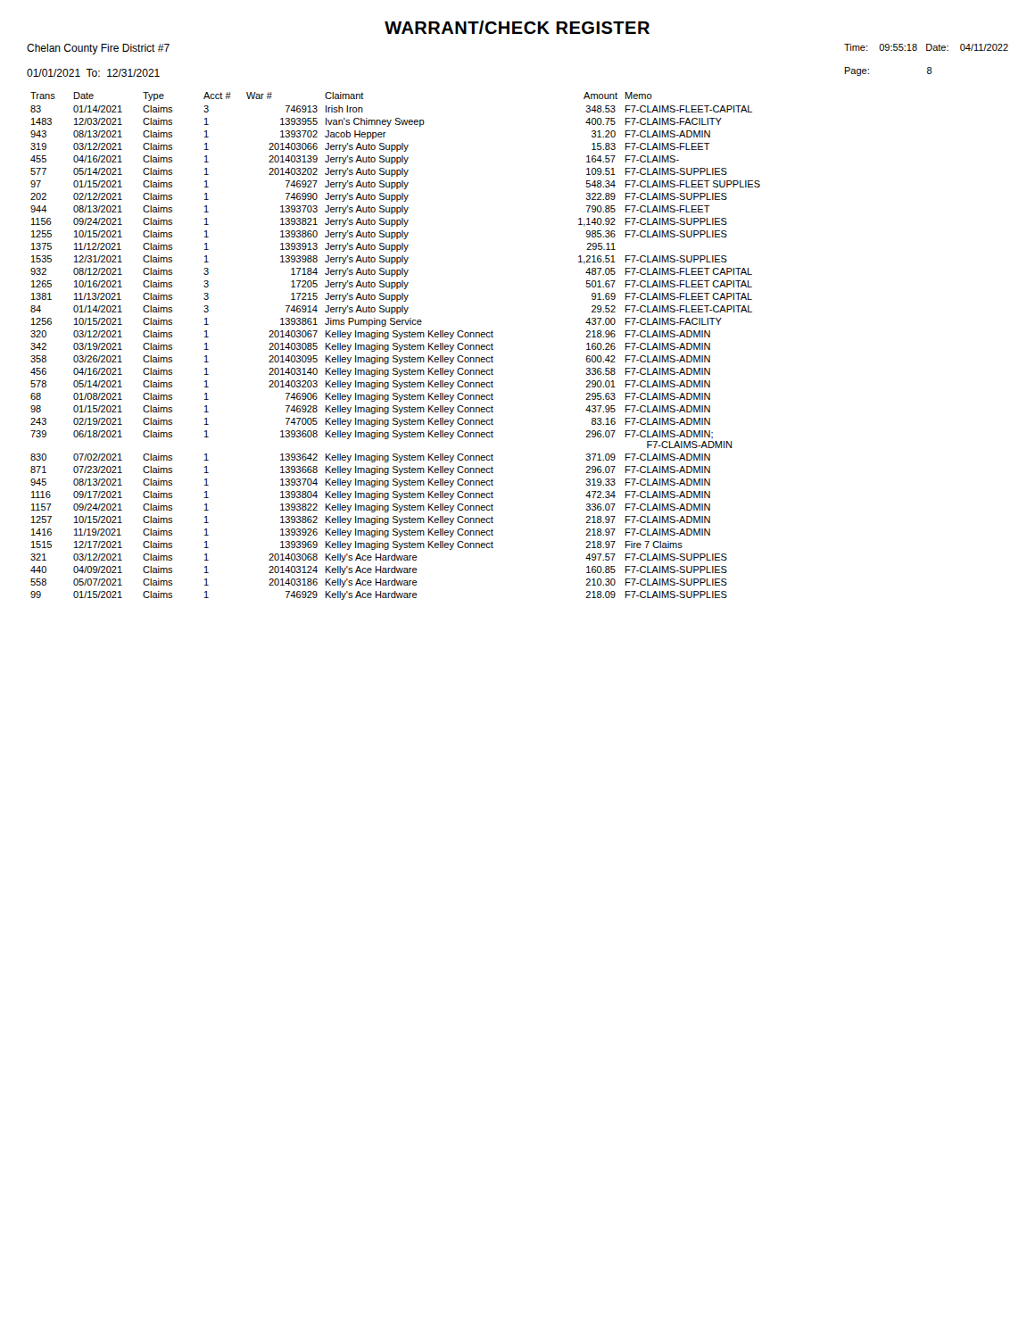WARRANT/CHECK REGISTER
Chelan County Fire District #7
01/01/2021 To: 12/31/2021
Time: 09:55:18 Date: 04/11/2022
Page: 8
| Trans | Date | Type | Acct # | War # | Claimant | Amount | Memo |
| --- | --- | --- | --- | --- | --- | --- | --- |
| 83 | 01/14/2021 | Claims | 3 | 746913 | Irish Iron | 348.53 | F7-CLAIMS-FLEET-CAPITAL |
| 1483 | 12/03/2021 | Claims | 1 | 1393955 | Ivan's Chimney Sweep | 400.75 | F7-CLAIMS-FACILITY |
| 943 | 08/13/2021 | Claims | 1 | 1393702 | Jacob Hepper | 31.20 | F7-CLAIMS-ADMIN |
| 319 | 03/12/2021 | Claims | 1 | 201403066 | Jerry's Auto Supply | 15.83 | F7-CLAIMS-FLEET |
| 455 | 04/16/2021 | Claims | 1 | 201403139 | Jerry's Auto Supply | 164.57 | F7-CLAIMS- |
| 577 | 05/14/2021 | Claims | 1 | 201403202 | Jerry's Auto Supply | 109.51 | F7-CLAIMS-SUPPLIES |
| 97 | 01/15/2021 | Claims | 1 | 746927 | Jerry's Auto Supply | 548.34 | F7-CLAIMS-FLEET SUPPLIES |
| 202 | 02/12/2021 | Claims | 1 | 746990 | Jerry's Auto Supply | 322.89 | F7-CLAIMS-SUPPLIES |
| 944 | 08/13/2021 | Claims | 1 | 1393703 | Jerry's Auto Supply | 790.85 | F7-CLAIMS-FLEET |
| 1156 | 09/24/2021 | Claims | 1 | 1393821 | Jerry's Auto Supply | 1,140.92 | F7-CLAIMS-SUPPLIES |
| 1255 | 10/15/2021 | Claims | 1 | 1393860 | Jerry's Auto Supply | 985.36 | F7-CLAIMS-SUPPLIES |
| 1375 | 11/12/2021 | Claims | 1 | 1393913 | Jerry's Auto Supply | 295.11 | |
| 1535 | 12/31/2021 | Claims | 1 | 1393988 | Jerry's Auto Supply | 1,216.51 | F7-CLAIMS-SUPPLIES |
| 932 | 08/12/2021 | Claims | 3 | 17184 | Jerry's Auto Supply | 487.05 | F7-CLAIMS-FLEET CAPITAL |
| 1265 | 10/16/2021 | Claims | 3 | 17205 | Jerry's Auto Supply | 501.67 | F7-CLAIMS-FLEET CAPITAL |
| 1381 | 11/13/2021 | Claims | 3 | 17215 | Jerry's Auto Supply | 91.69 | F7-CLAIMS-FLEET CAPITAL |
| 84 | 01/14/2021 | Claims | 3 | 746914 | Jerry's Auto Supply | 29.52 | F7-CLAIMS-FLEET-CAPITAL |
| 1256 | 10/15/2021 | Claims | 1 | 1393861 | Jims Pumping Service | 437.00 | F7-CLAIMS-FACILITY |
| 320 | 03/12/2021 | Claims | 1 | 201403067 | Kelley Imaging System Kelley Connect | 218.96 | F7-CLAIMS-ADMIN |
| 342 | 03/19/2021 | Claims | 1 | 201403085 | Kelley Imaging System Kelley Connect | 160.26 | F7-CLAIMS-ADMIN |
| 358 | 03/26/2021 | Claims | 1 | 201403095 | Kelley Imaging System Kelley Connect | 600.42 | F7-CLAIMS-ADMIN |
| 456 | 04/16/2021 | Claims | 1 | 201403140 | Kelley Imaging System Kelley Connect | 336.58 | F7-CLAIMS-ADMIN |
| 578 | 05/14/2021 | Claims | 1 | 201403203 | Kelley Imaging System Kelley Connect | 290.01 | F7-CLAIMS-ADMIN |
| 68 | 01/08/2021 | Claims | 1 | 746906 | Kelley Imaging System Kelley Connect | 295.63 | F7-CLAIMS-ADMIN |
| 98 | 01/15/2021 | Claims | 1 | 746928 | Kelley Imaging System Kelley Connect | 437.95 | F7-CLAIMS-ADMIN |
| 243 | 02/19/2021 | Claims | 1 | 747005 | Kelley Imaging System Kelley Connect | 83.16 | F7-CLAIMS-ADMIN |
| 739 | 06/18/2021 | Claims | 1 | 1393608 | Kelley Imaging System Kelley Connect | 296.07 | F7-CLAIMS-ADMIN; F7-CLAIMS-ADMIN |
| 830 | 07/02/2021 | Claims | 1 | 1393642 | Kelley Imaging System Kelley Connect | 371.09 | F7-CLAIMS-ADMIN |
| 871 | 07/23/2021 | Claims | 1 | 1393668 | Kelley Imaging System Kelley Connect | 296.07 | F7-CLAIMS-ADMIN |
| 945 | 08/13/2021 | Claims | 1 | 1393704 | Kelley Imaging System Kelley Connect | 319.33 | F7-CLAIMS-ADMIN |
| 1116 | 09/17/2021 | Claims | 1 | 1393804 | Kelley Imaging System Kelley Connect | 472.34 | F7-CLAIMS-ADMIN |
| 1157 | 09/24/2021 | Claims | 1 | 1393822 | Kelley Imaging System Kelley Connect | 336.07 | F7-CLAIMS-ADMIN |
| 1257 | 10/15/2021 | Claims | 1 | 1393862 | Kelley Imaging System Kelley Connect | 218.97 | F7-CLAIMS-ADMIN |
| 1416 | 11/19/2021 | Claims | 1 | 1393926 | Kelley Imaging System Kelley Connect | 218.97 | F7-CLAIMS-ADMIN |
| 1515 | 12/17/2021 | Claims | 1 | 1393969 | Kelley Imaging System Kelley Connect | 218.97 | Fire 7 Claims |
| 321 | 03/12/2021 | Claims | 1 | 201403068 | Kelly's Ace Hardware | 497.57 | F7-CLAIMS-SUPPLIES |
| 440 | 04/09/2021 | Claims | 1 | 201403124 | Kelly's Ace Hardware | 160.85 | F7-CLAIMS-SUPPLIES |
| 558 | 05/07/2021 | Claims | 1 | 201403186 | Kelly's Ace Hardware | 210.30 | F7-CLAIMS-SUPPLIES |
| 99 | 01/15/2021 | Claims | 1 | 746929 | Kelly's Ace Hardware | 218.09 | F7-CLAIMS-SUPPLIES |